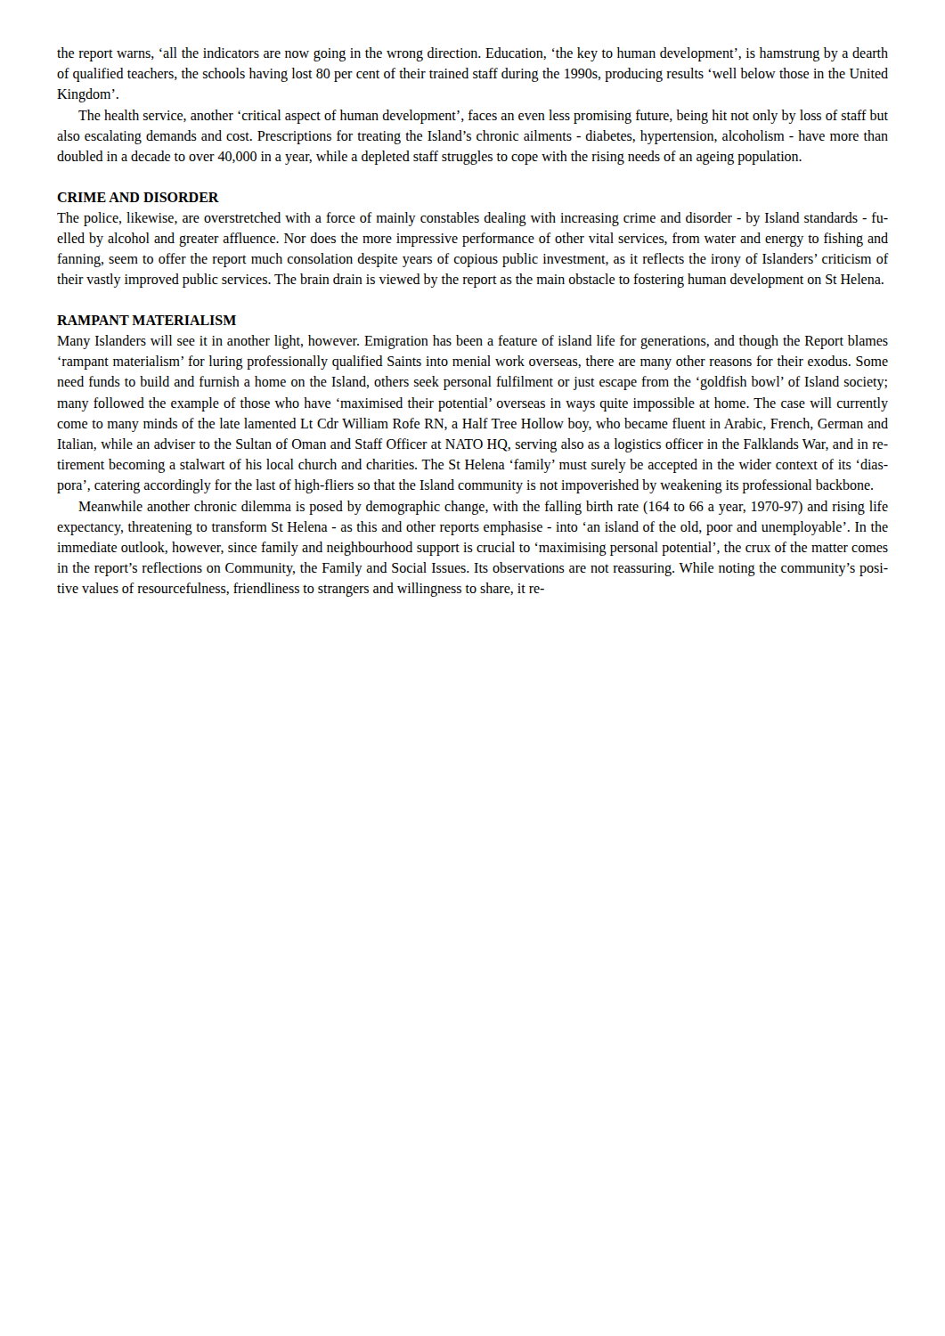the report warns, ‘all the indicators are now going in the wrong direction. Education, ‘the key to human development’, is hamstrung by a dearth of qualified teachers, the schools having lost 80 per cent of their trained staff during the 1990s, producing results ‘well below those in the United Kingdom’.
The health service, another ‘critical aspect of human development’, faces an even less promising future, being hit not only by loss of staff but also escalating demands and cost. Prescriptions for treating the Island’s chronic ailments - diabetes, hypertension, alcoholism - have more than doubled in a decade to over 40,000 in a year, while a depleted staff struggles to cope with the rising needs of an ageing population.
Crime and Disorder
The police, likewise, are overstretched with a force of mainly constables dealing with increasing crime and disorder - by Island standards - fuelled by alcohol and greater affluence. Nor does the more impressive performance of other vital services, from water and energy to fishing and fanning, seem to offer the report much consolation despite years of copious public investment, as it reflects the irony of Islanders’ criticism of their vastly improved public services. The brain drain is viewed by the report as the main obstacle to fostering human development on St Helena.
Rampant Materialism
Many Islanders will see it in another light, however. Emigration has been a feature of island life for generations, and though the Report blames ‘rampant materialism’ for luring professionally qualified Saints into menial work overseas, there are many other reasons for their exodus. Some need funds to build and furnish a home on the Island, others seek personal fulfilment or just escape from the ‘goldfish bowl’ of Island society; many followed the example of those who have ‘maximised their potential’ overseas in ways quite impossible at home. The case will currently come to many minds of the late lamented Lt Cdr William Rofe RN, a Half Tree Hollow boy, who became fluent in Arabic, French, German and Italian, while an adviser to the Sultan of Oman and Staff Officer at NATO HQ, serving also as a logistics officer in the Falklands War, and in retirement becoming a stalwart of his local church and charities. The St Helena ‘family’ must surely be accepted in the wider context of its ‘diaspora’, catering accordingly for the last of high-fliers so that the Island community is not impoverished by weakening its professional backbone.
Meanwhile another chronic dilemma is posed by demographic change, with the falling birth rate (164 to 66 a year, 1970-97) and rising life expectancy, threatening to transform St Helena - as this and other reports emphasise - into ‘an island of the old, poor and unemployable’. In the immediate outlook, however, since family and neighbourhood support is crucial to ‘maximising personal potential’, the crux of the matter comes in the report’s reflections on Community, the Family and Social Issues. Its observations are not reassuring. While noting the community’s positive values of resourcefulness, friendliness to strangers and willingness to share, it re-